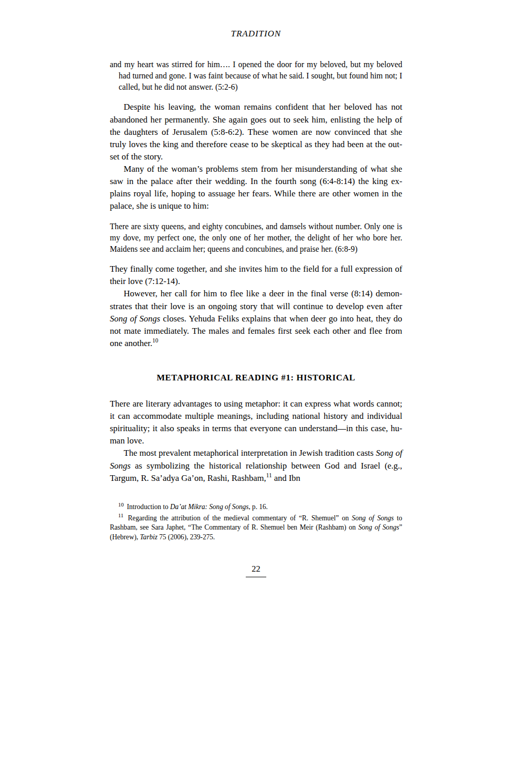TRADITION
and my heart was stirred for him…. I opened the door for my beloved, but my beloved had turned and gone. I was faint because of what he said. I sought, but found him not; I called, but he did not answer. (5:2-6)
Despite his leaving, the woman remains confident that her beloved has not abandoned her permanently. She again goes out to seek him, enlisting the help of the daughters of Jerusalem (5:8-6:2). These women are now convinced that she truly loves the king and therefore cease to be skeptical as they had been at the outset of the story.
Many of the woman’s problems stem from her misunderstanding of what she saw in the palace after their wedding. In the fourth song (6:4-8:14) the king explains royal life, hoping to assuage her fears. While there are other women in the palace, she is unique to him:
There are sixty queens, and eighty concubines, and damsels without number. Only one is my dove, my perfect one, the only one of her mother, the delight of her who bore her. Maidens see and acclaim her; queens and concubines, and praise her. (6:8-9)
They finally come together, and she invites him to the field for a full expression of their love (7:12-14).
However, her call for him to flee like a deer in the final verse (8:14) demonstrates that their love is an ongoing story that will continue to develop even after Song of Songs closes. Yehuda Feliks explains that when deer go into heat, they do not mate immediately. The males and females first seek each other and flee from one another.10
Metaphorical Reading #1: Historical
There are literary advantages to using metaphor: it can express what words cannot; it can accommodate multiple meanings, including national history and individual spirituality; it also speaks in terms that everyone can understand—in this case, human love.
The most prevalent metaphorical interpretation in Jewish tradition casts Song of Songs as symbolizing the historical relationship between God and Israel (e.g., Targum, R. Sa’adya Ga’on, Rashi, Rashbam,11 and Ibn
10 Introduction to Da’at Mikra: Song of Songs, p. 16.
11 Regarding the attribution of the medieval commentary of “R. Shemuel” on Song of Songs to Rashbam, see Sara Japhet, “The Commentary of R. Shemuel ben Meir (Rashbam) on Song of Songs” (Hebrew), Tarbiz 75 (2006), 239-275.
22